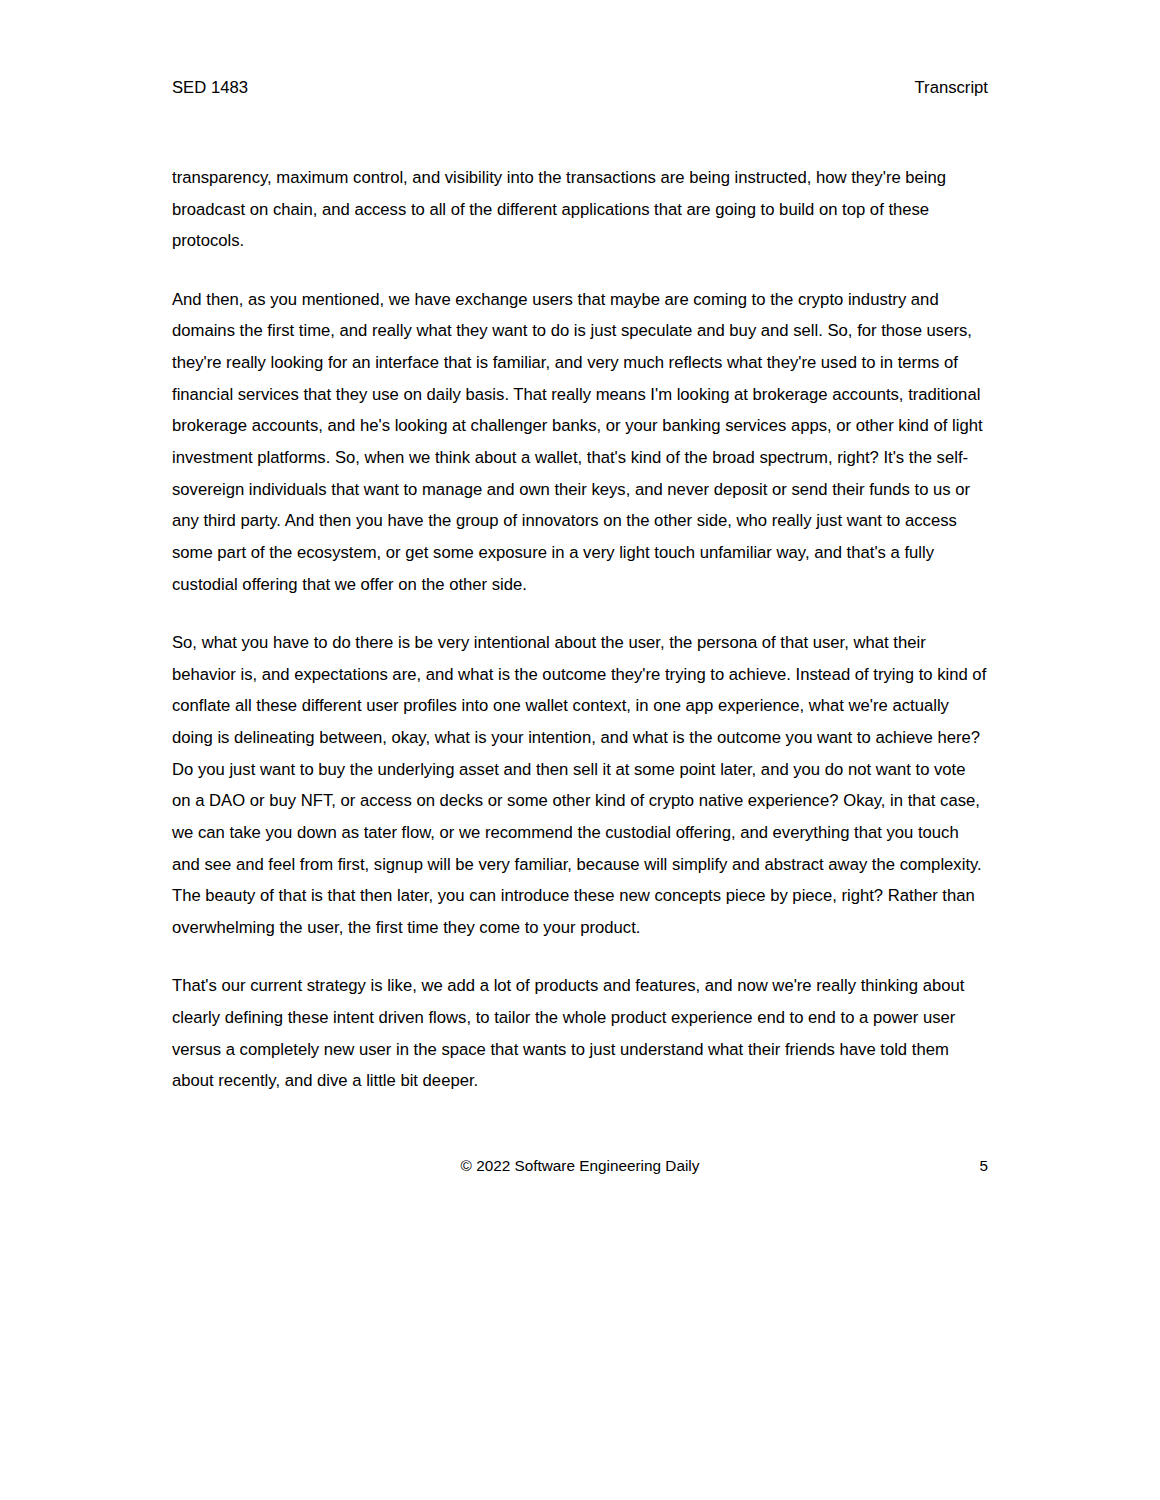SED 1483 Transcript
transparency, maximum control, and visibility into the transactions are being instructed, how they're being broadcast on chain, and access to all of the different applications that are going to build on top of these protocols.
And then, as you mentioned, we have exchange users that maybe are coming to the crypto industry and domains the first time, and really what they want to do is just speculate and buy and sell. So, for those users, they're really looking for an interface that is familiar, and very much reflects what they're used to in terms of financial services that they use on daily basis. That really means I'm looking at brokerage accounts, traditional brokerage accounts, and he's looking at challenger banks, or your banking services apps, or other kind of light investment platforms. So, when we think about a wallet, that's kind of the broad spectrum, right? It's the self-sovereign individuals that want to manage and own their keys, and never deposit or send their funds to us or any third party. And then you have the group of innovators on the other side, who really just want to access some part of the ecosystem, or get some exposure in a very light touch unfamiliar way, and that's a fully custodial offering that we offer on the other side.
So, what you have to do there is be very intentional about the user, the persona of that user, what their behavior is, and expectations are, and what is the outcome they're trying to achieve. Instead of trying to kind of conflate all these different user profiles into one wallet context, in one app experience, what we're actually doing is delineating between, okay, what is your intention, and what is the outcome you want to achieve here? Do you just want to buy the underlying asset and then sell it at some point later, and you do not want to vote on a DAO or buy NFT, or access on decks or some other kind of crypto native experience? Okay, in that case, we can take you down as tater flow, or we recommend the custodial offering, and everything that you touch and see and feel from first, signup will be very familiar, because will simplify and abstract away the complexity. The beauty of that is that then later, you can introduce these new concepts piece by piece, right? Rather than overwhelming the user, the first time they come to your product.
That's our current strategy is like, we add a lot of products and features, and now we're really thinking about clearly defining these intent driven flows, to tailor the whole product experience end to end to a power user versus a completely new user in the space that wants to just understand what their friends have told them about recently, and dive a little bit deeper.
© 2022 Software Engineering Daily 5